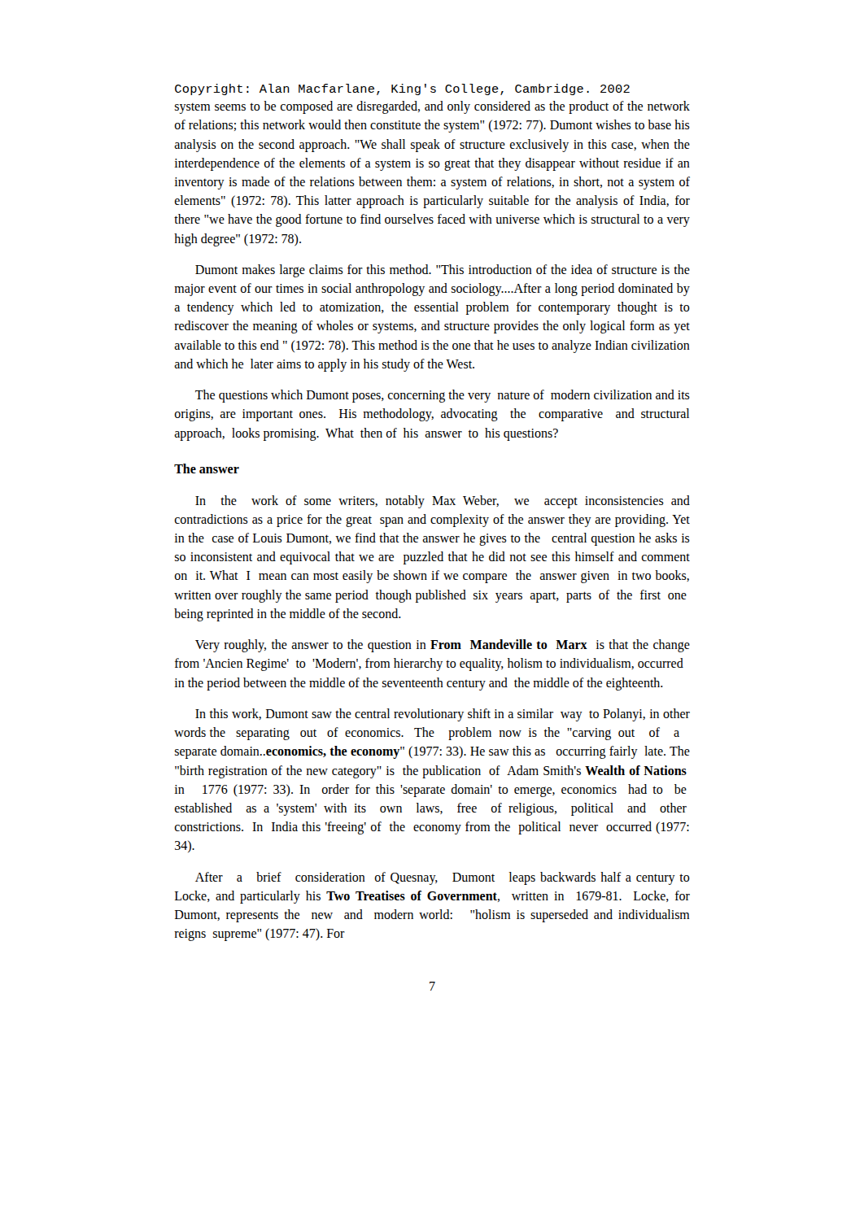Copyright: Alan Macfarlane, King's College, Cambridge. 2002
system seems to be composed are disregarded, and only considered as the product of the network of relations; this network would then constitute the system" (1972: 77). Dumont wishes to base his analysis on the second approach. "We shall speak of structure exclusively in this case, when the interdependence of the elements of a system is so great that they disappear without residue if an inventory is made of the relations between them: a system of relations, in short, not a system of elements" (1972: 78). This latter approach is particularly suitable for the analysis of India, for there "we have the good fortune to find ourselves faced with universe which is structural to a very high degree" (1972: 78).
Dumont makes large claims for this method. "This introduction of the idea of structure is the major event of our times in social anthropology and sociology....After a long period dominated by a tendency which led to atomization, the essential problem for contemporary thought is to rediscover the meaning of wholes or systems, and structure provides the only logical form as yet available to this end " (1972: 78). This method is the one that he uses to analyze Indian civilization and which he later aims to apply in his study of the West.
The questions which Dumont poses, concerning the very nature of modern civilization and its origins, are important ones. His methodology, advocating the comparative and structural approach, looks promising. What then of his answer to his questions?
The answer
In the work of some writers, notably Max Weber, we accept inconsistencies and contradictions as a price for the great span and complexity of the answer they are providing. Yet in the case of Louis Dumont, we find that the answer he gives to the central question he asks is so inconsistent and equivocal that we are puzzled that he did not see this himself and comment on it. What I mean can most easily be shown if we compare the answer given in two books, written over roughly the same period though published six years apart, parts of the first one being reprinted in the middle of the second.
Very roughly, the answer to the question in From Mandeville to Marx is that the change from 'Ancien Regime' to 'Modern', from hierarchy to equality, holism to individualism, occurred in the period between the middle of the seventeenth century and the middle of the eighteenth.
In this work, Dumont saw the central revolutionary shift in a similar way to Polanyi, in other words the separating out of economics. The problem now is the "carving out of a separate domain..economics, the economy" (1977: 33). He saw this as occurring fairly late. The "birth registration of the new category" is the publication of Adam Smith's Wealth of Nations in 1776 (1977: 33). In order for this 'separate domain' to emerge, economics had to be established as a 'system' with its own laws, free of religious, political and other constrictions. In India this 'freeing' of the economy from the political never occurred (1977: 34).
After a brief consideration of Quesnay, Dumont leaps backwards half a century to Locke, and particularly his Two Treatises of Government, written in 1679-81. Locke, for Dumont, represents the new and modern world: "holism is superseded and individualism reigns supreme" (1977: 47). For
7